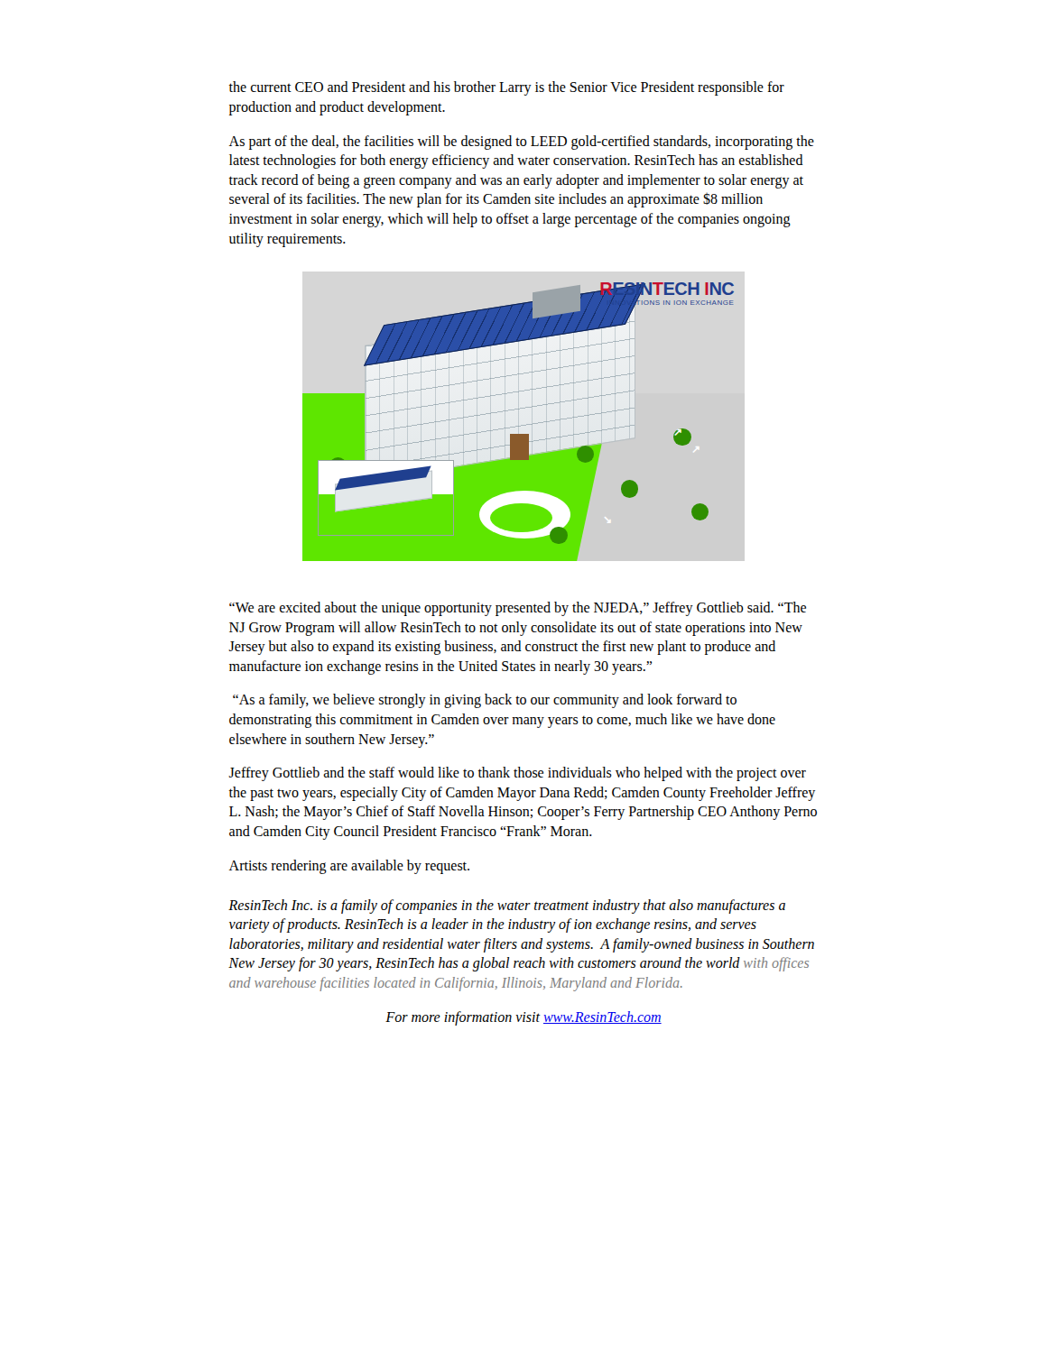the current CEO and President and his brother Larry is the Senior Vice President responsible for production and product development.
As part of the deal, the facilities will be designed to LEED gold-certified standards, incorporating the latest technologies for both energy efficiency and water conservation. ResinTech has an established track record of being a green company and was an early adopter and implementer to solar energy at several of its facilities. The new plan for its Camden site includes an approximate $8 million investment in solar energy, which will help to offset a large percentage of the companies ongoing utility requirements.
↗
↗
↘
RESIN TECH INC
INNOVATIONS IN ION EXCHANGE
“We are excited about the unique opportunity presented by the NJEDA,” Jeffrey Gottlieb said. “The NJ Grow Program will allow ResinTech to not only consolidate its out of state operations into New Jersey but also to expand its existing business, and construct the first new plant to produce and manufacture ion exchange resins in the United States in nearly 30 years.”
“As a family, we believe strongly in giving back to our community and look forward to demonstrating this commitment in Camden over many years to come, much like we have done elsewhere in southern New Jersey.”
Jeffrey Gottlieb and the staff would like to thank those individuals who helped with the project over the past two years, especially City of Camden Mayor Dana Redd; Camden County Freeholder Jeffrey L. Nash; the Mayor’s Chief of Staff Novella Hinson; Cooper’s Ferry Partnership CEO Anthony Perno and Camden City Council President Francisco “Frank” Moran.
Artists rendering are available by request.
ResinTech Inc. is a family of companies in the water treatment industry that also manufactures a variety of products. ResinTech is a leader in the industry of ion exchange resins, and serves laboratories, military and residential water filters and systems. A family-owned business in Southern New Jersey for 30 years, ResinTech has a global reach with customers around the world with offices and warehouse facilities located in California, Illinois, Maryland and Florida.
For more information visit www.ResinTech.com